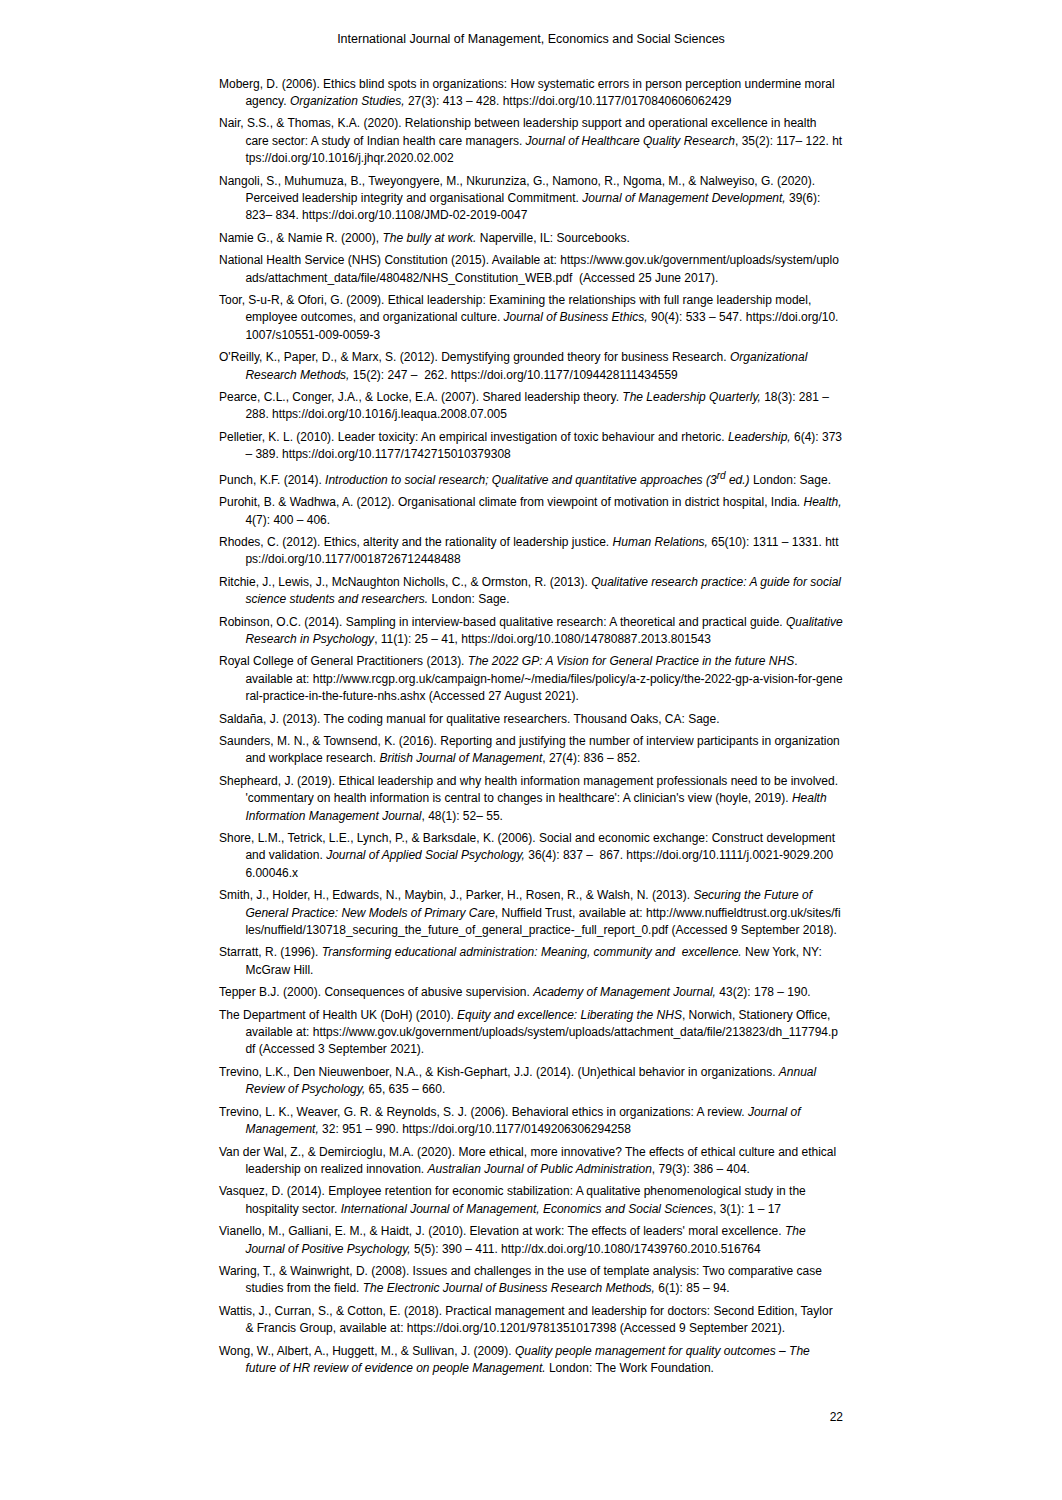International Journal of Management, Economics and Social Sciences
Moberg, D. (2006). Ethics blind spots in organizations: How systematic errors in person perception undermine moral agency. Organization Studies, 27(3): 413 – 428. https://doi.org/10.1177/0170840606062429
Nair, S.S., & Thomas, K.A. (2020). Relationship between leadership support and operational excellence in health care sector: A study of Indian health care managers. Journal of Healthcare Quality Research, 35(2): 117– 122. https://doi.org/10.1016/j.jhqr.2020.02.002
Nangoli, S., Muhumuza, B., Tweyongyere, M., Nkurunziza, G., Namono, R., Ngoma, M., & Nalweyiso, G. (2020). Perceived leadership integrity and organisational Commitment. Journal of Management Development, 39(6): 823– 834. https://doi.org/10.1108/JMD-02-2019-0047
Namie G., & Namie R. (2000), The bully at work. Naperville, IL: Sourcebooks.
National Health Service (NHS) Constitution (2015). Available at: https://www.gov.uk/government/uploads/system/uploads/attachment_data/file/480482/NHS_Constitution_WEB.pdf (Accessed 25 June 2017).
Toor, S-u-R, & Ofori, G. (2009). Ethical leadership: Examining the relationships with full range leadership model, employee outcomes, and organizational culture. Journal of Business Ethics, 90(4): 533 – 547. https://doi.org/10.1007/s10551-009-0059-3
O'Reilly, K., Paper, D., & Marx, S. (2012). Demystifying grounded theory for business Research. Organizational Research Methods, 15(2): 247 – 262. https://doi.org/10.1177/1094428111434559
Pearce, C.L., Conger, J.A., & Locke, E.A. (2007). Shared leadership theory. The Leadership Quarterly, 18(3): 281 – 288. https://doi.org/10.1016/j.leaqua.2008.07.005
Pelletier, K. L. (2010). Leader toxicity: An empirical investigation of toxic behaviour and rhetoric. Leadership, 6(4): 373 – 389. https://doi.org/10.1177/1742715010379308
Punch, K.F. (2014). Introduction to social research; Qualitative and quantitative approaches (3rd ed.) London: Sage.
Purohit, B. & Wadhwa, A. (2012). Organisational climate from viewpoint of motivation in district hospital, India. Health, 4(7): 400 – 406.
Rhodes, C. (2012). Ethics, alterity and the rationality of leadership justice. Human Relations, 65(10): 1311 – 1331. https://doi.org/10.1177/0018726712448488
Ritchie, J., Lewis, J., McNaughton Nicholls, C., & Ormston, R. (2013). Qualitative research practice: A guide for social science students and researchers. London: Sage.
Robinson, O.C. (2014). Sampling in interview-based qualitative research: A theoretical and practical guide. Qualitative Research in Psychology, 11(1): 25 – 41, https://doi.org/10.1080/14780887.2013.801543
Royal College of General Practitioners (2013). The 2022 GP: A Vision for General Practice in the future NHS. available at: http://www.rcgp.org.uk/campaign-home/~/media/files/policy/a-z-policy/the-2022-gp-a-vision-for-general-practice-in-the-future-nhs.ashx (Accessed 27 August 2021).
Saldaña, J. (2013). The coding manual for qualitative researchers. Thousand Oaks, CA: Sage.
Saunders, M. N., & Townsend, K. (2016). Reporting and justifying the number of interview participants in organization and workplace research. British Journal of Management, 27(4): 836 – 852.
Shepheard, J. (2019). Ethical leadership and why health information management professionals need to be involved. 'commentary on health information is central to changes in healthcare': A clinician's view (hoyle, 2019). Health Information Management Journal, 48(1): 52– 55.
Shore, L.M., Tetrick, L.E., Lynch, P., & Barksdale, K. (2006). Social and economic exchange: Construct development and validation. Journal of Applied Social Psychology, 36(4): 837 – 867. https://doi.org/10.1111/j.0021-9029.2006.00046.x
Smith, J., Holder, H., Edwards, N., Maybin, J., Parker, H., Rosen, R., & Walsh, N. (2013). Securing the Future of General Practice: New Models of Primary Care, Nuffield Trust, available at: http://www.nuffieldtrust.org.uk/sites/files/nuffield/130718_securing_the_future_of_general_practice-_full_report_0.pdf (Accessed 9 September 2018).
Starratt, R. (1996). Transforming educational administration: Meaning, community and excellence. New York, NY: McGraw Hill.
Tepper B.J. (2000). Consequences of abusive supervision. Academy of Management Journal, 43(2): 178 – 190.
The Department of Health UK (DoH) (2010). Equity and excellence: Liberating the NHS, Norwich, Stationery Office, available at: https://www.gov.uk/government/uploads/system/uploads/attachment_data/file/213823/dh_117794.pdf (Accessed 3 September 2021).
Trevino, L.K., Den Nieuwenboer, N.A., & Kish-Gephart, J.J. (2014). (Un)ethical behavior in organizations. Annual Review of Psychology, 65, 635 – 660.
Trevino, L. K., Weaver, G. R. & Reynolds, S. J. (2006). Behavioral ethics in organizations: A review. Journal of Management, 32: 951 – 990. https://doi.org/10.1177/0149206306294258
Van der Wal, Z., & Demircioglu, M.A. (2020). More ethical, more innovative? The effects of ethical culture and ethical leadership on realized innovation. Australian Journal of Public Administration, 79(3): 386 – 404.
Vasquez, D. (2014). Employee retention for economic stabilization: A qualitative phenomenological study in the hospitality sector. International Journal of Management, Economics and Social Sciences, 3(1): 1 – 17
Vianello, M., Galliani, E. M., & Haidt, J. (2010). Elevation at work: The effects of leaders' moral excellence. The Journal of Positive Psychology, 5(5): 390 – 411. http://dx.doi.org/10.1080/17439760.2010.516764
Waring, T., & Wainwright, D. (2008). Issues and challenges in the use of template analysis: Two comparative case studies from the field. The Electronic Journal of Business Research Methods, 6(1): 85 – 94.
Wattis, J., Curran, S., & Cotton, E. (2018). Practical management and leadership for doctors: Second Edition, Taylor & Francis Group, available at: https://doi.org/10.1201/9781351017398 (Accessed 9 September 2021).
Wong, W., Albert, A., Huggett, M., & Sullivan, J. (2009). Quality people management for quality outcomes – The future of HR review of evidence on people Management. London: The Work Foundation.
22